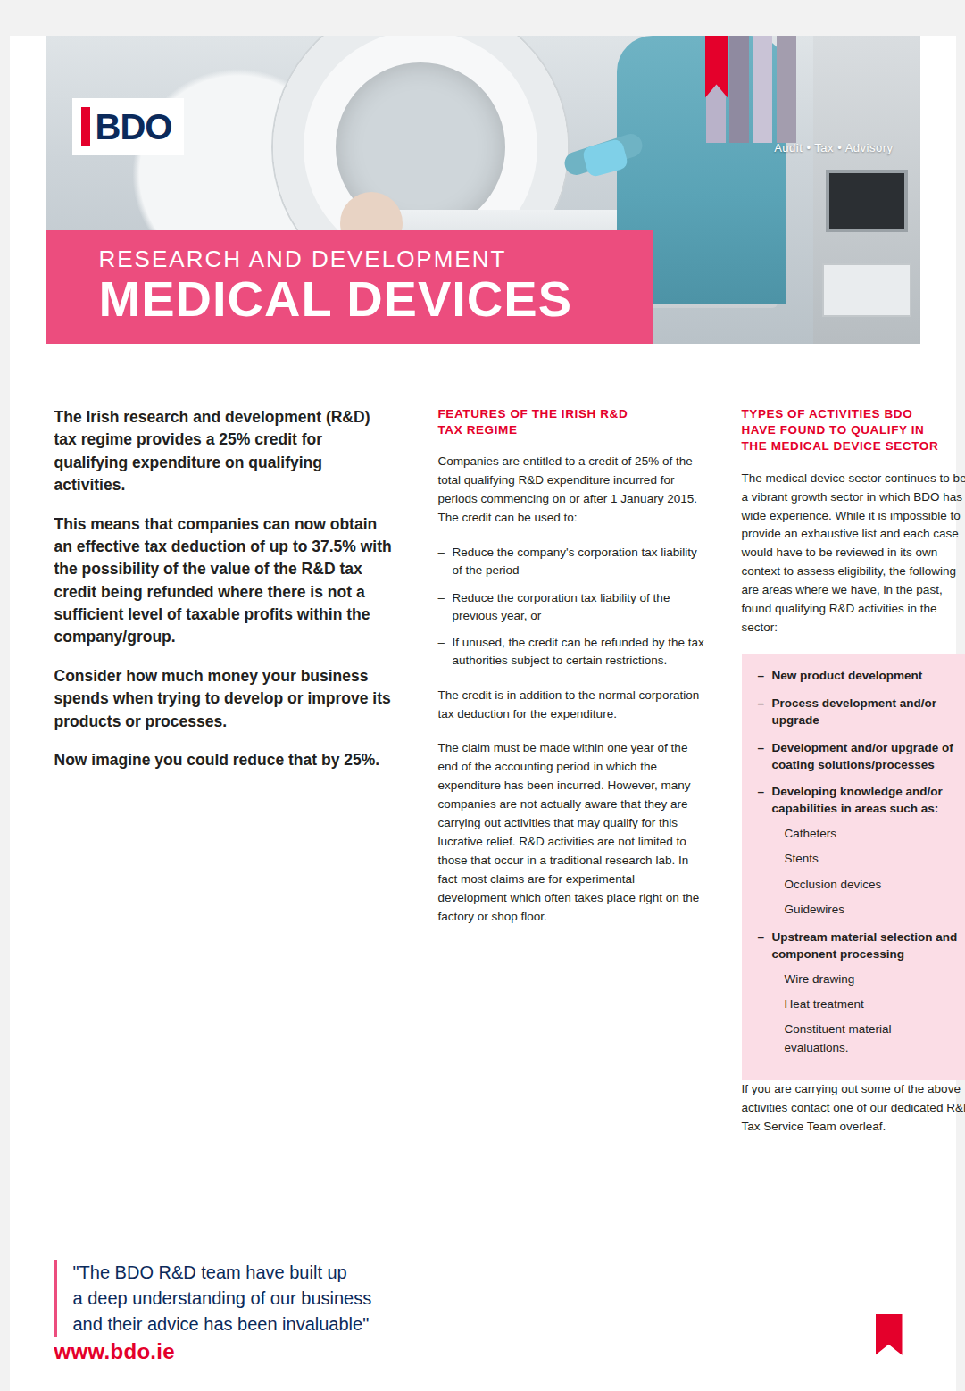BDO
Audit • Tax • Advisory
RESEARCH AND DEVELOPMENT
MEDICAL DEVICES
The Irish research and development (R&D) tax regime provides a 25% credit for qualifying expenditure on qualifying activities.
This means that companies can now obtain an effective tax deduction of up to 37.5% with the possibility of the value of the R&D tax credit being refunded where there is not a sufficient level of taxable profits within the company/group.
Consider how much money your business spends when trying to develop or improve its products or processes.
Now imagine you could reduce that by 25%.
Features of the Irish R&D
tax regime
Companies are entitled to a credit of 25% of the total qualifying R&D expenditure incurred for periods commencing on or after 1 January 2015. The credit can be used to:
Reduce the company's corporation tax liability of the period
Reduce the corporation tax liability of the previous year, or
If unused, the credit can be refunded by the tax authorities subject to certain restrictions.
The credit is in addition to the normal corporation tax deduction for the expenditure.
The claim must be made within one year of the end of the accounting period in which the expenditure has been incurred. However, many companies are not actually aware that they are carrying out activities that may qualify for this lucrative relief. R&D activities are not limited to those that occur in a traditional research lab. In fact most claims are for experimental development which often takes place right on the factory or shop floor.
Types of activities BDO
have found to qualify in
the medical device sector
The medical device sector continues to be a vibrant growth sector in which BDO has wide experience. While it is impossible to provide an exhaustive list and each case would have to be reviewed in its own context to assess eligibility, the following are areas where we have, in the past, found qualifying R&D activities in the sector:
New product development
Process development and/or upgrade
Development and/or upgrade of coating solutions/processes
Developing knowledge and/or capabilities in areas such as:
Catheters
Stents
Occlusion devices
Guidewires
Upstream material selection and component processing
Wire drawing
Heat treatment
Constituent material evaluations.
If you are carrying out some of the above activities contact one of our dedicated R&D Tax Service Team overleaf.
"The BDO R&D team have built up
a deep understanding of our business
and their advice has been invaluable"
www.bdo.ie